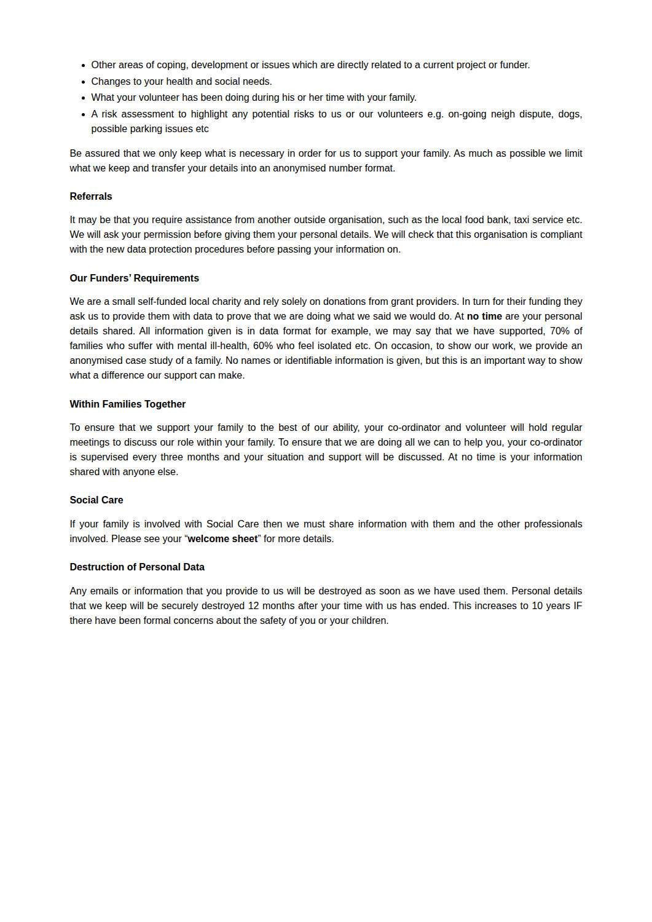Other areas of coping, development or issues which are directly related to a current project or funder.
Changes to your health and social needs.
What your volunteer has been doing during his or her time with your family.
A risk assessment to highlight any potential risks to us or our volunteers e.g. on-going neigh dispute, dogs, possible parking issues etc
Be assured that we only keep what is necessary in order for us to support your family. As much as possible we limit what we keep and transfer your details into an anonymised number format.
Referrals
It may be that you require assistance from another outside organisation, such as the local food bank, taxi service etc. We will ask your permission before giving them your personal details. We will check that this organisation is compliant with the new data protection procedures before passing your information on.
Our Funders’ Requirements
We are a small self-funded local charity and rely solely on donations from grant providers. In turn for their funding they ask us to provide them with data to prove that we are doing what we said we would do. At no time are your personal details shared. All information given is in data format for example, we may say that we have supported, 70% of families who suffer with mental ill-health, 60% who feel isolated etc. On occasion, to show our work, we provide an anonymised case study of a family. No names or identifiable information is given, but this is an important way to show what a difference our support can make.
Within Families Together
To ensure that we support your family to the best of our ability, your co-ordinator and volunteer will hold regular meetings to discuss our role within your family. To ensure that we are doing all we can to help you, your co-ordinator is supervised every three months and your situation and support will be discussed. At no time is your information shared with anyone else.
Social Care
If your family is involved with Social Care then we must share information with them and the other professionals involved. Please see your “welcome sheet” for more details.
Destruction of Personal Data
Any emails or information that you provide to us will be destroyed as soon as we have used them. Personal details that we keep will be securely destroyed 12 months after your time with us has ended. This increases to 10 years IF there have been formal concerns about the safety of you or your children.